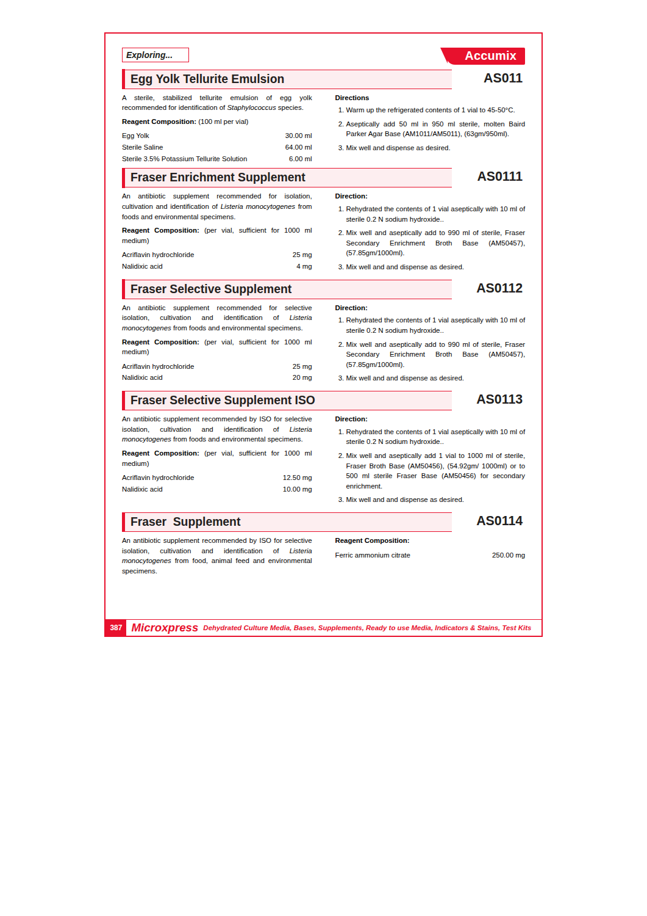Exploring...
Accumix
Egg Yolk Tellurite Emulsion
AS011
A sterile, stabilized tellurite emulsion of egg yolk recommended for identification of Staphylococcus species.
Reagent Composition: (100 ml per vial)
| Egg Yolk | 30.00 ml |
| Sterile Saline | 64.00 ml |
| Sterile 3.5% Potassium Tellurite Solution | 6.00 ml |
Directions
Warm up the refrigerated contents of 1 vial to 45-50°C.
Aseptically add 50 ml in 950 ml sterile, molten Baird Parker Agar Base (AM1011/AM5011), (63gm/950ml).
Mix well and dispense as desired.
Fraser Enrichment Supplement
AS0111
An antibiotic supplement recommended for isolation, cultivation and identification of Listeria monocytogenes from foods and environmental specimens.
Reagent Composition: (per vial, sufficient for 1000 ml medium)
| Acriflavin hydrochloride | 25 mg |
| Nalidixic acid | 4 mg |
Direction:
Rehydrated the contents of 1 vial aseptically with 10 ml of sterile 0.2 N sodium hydroxide..
Mix well and aseptically add to 990 ml of sterile, Fraser Secondary Enrichment Broth Base (AM50457), (57.85gm/1000ml).
Mix well and and dispense as desired.
Fraser Selective Supplement
AS0112
An antibiotic supplement recommended for selective isolation, cultivation and identification of Listeria monocytogenes from foods and environmental specimens.
Reagent Composition: (per vial, sufficient for 1000 ml medium)
| Acriflavin hydrochloride | 25 mg |
| Nalidixic acid | 20 mg |
Direction:
Rehydrated the contents of 1 vial aseptically with 10 ml of sterile 0.2 N sodium hydroxide..
Mix well and aseptically add to 990 ml of sterile, Fraser Secondary Enrichment Broth Base (AM50457), (57.85gm/1000ml).
Mix well and and dispense as desired.
Fraser Selective Supplement ISO
AS0113
An antibiotic supplement recommended by ISO for selective isolation, cultivation and identification of Listeria monocytogenes from foods and environmental specimens.
Reagent Composition: (per vial, sufficient for 1000 ml medium)
| Acriflavin hydrochloride | 12.50 mg |
| Nalidixic acid | 10.00 mg |
Direction:
Rehydrated the contents of 1 vial aseptically with 10 ml of sterile 0.2 N sodium hydroxide..
Mix well and aseptically add 1 vial to 1000 ml of sterile, Fraser Broth Base (AM50456), (54.92gm/ 1000ml) or to 500 ml sterile Fraser Base (AM50456) for secondary enrichment.
Mix well and and dispense as desired.
Fraser Supplement
AS0114
An antibiotic supplement recommended by ISO for selective isolation, cultivation and identification of Listeria monocytogenes from food, animal feed and environmental specimens.
Reagent Composition:
| Ferric ammonium citrate | 250.00 mg |
387
Microxpress
Dehydrated Culture Media, Bases, Supplements, Ready to use Media, Indicators & Stains, Test Kits